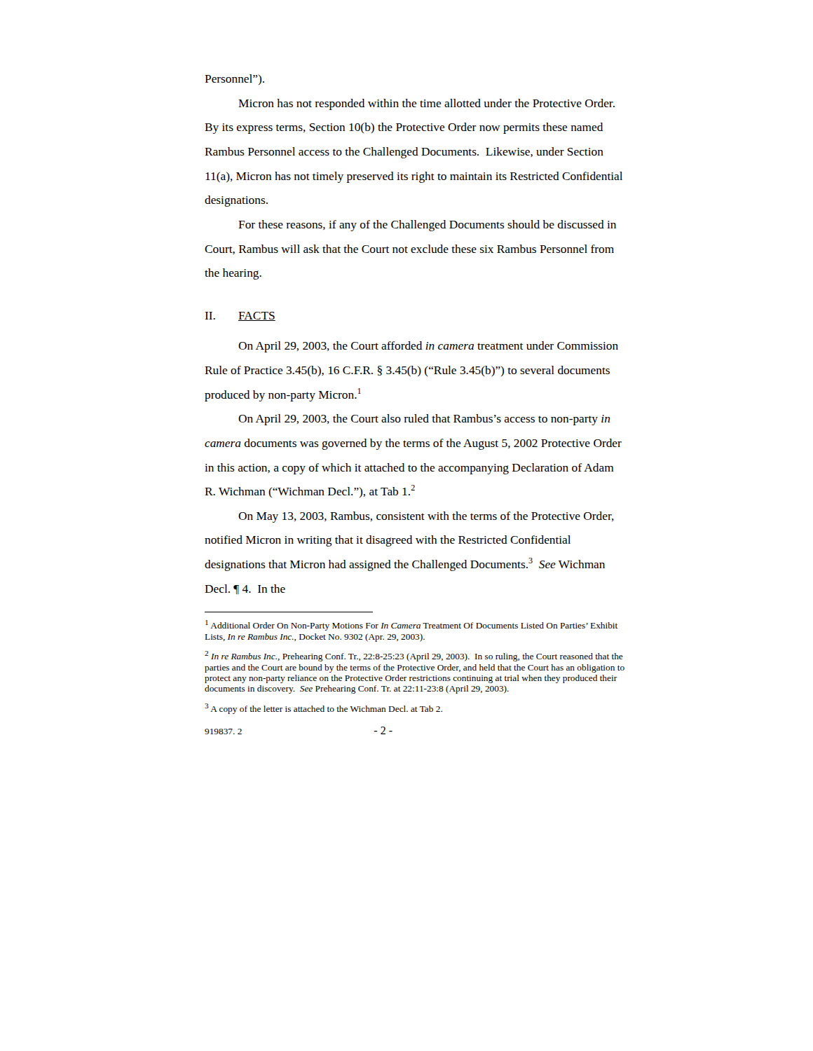Personnel”).
Micron has not responded within the time allotted under the Protective Order. By its express terms, Section 10(b) the Protective Order now permits these named Rambus Personnel access to the Challenged Documents. Likewise, under Section 11(a), Micron has not timely preserved its right to maintain its Restricted Confidential designations.
For these reasons, if any of the Challenged Documents should be discussed in Court, Rambus will ask that the Court not exclude these six Rambus Personnel from the hearing.
II. FACTS
On April 29, 2003, the Court afforded in camera treatment under Commission Rule of Practice 3.45(b), 16 C.F.R. § 3.45(b) (“Rule 3.45(b)”) to several documents produced by non-party Micron.1
On April 29, 2003, the Court also ruled that Rambus’s access to non-party in camera documents was governed by the terms of the August 5, 2002 Protective Order in this action, a copy of which it attached to the accompanying Declaration of Adam R. Wichman (“Wichman Decl.”), at Tab 1.2
On May 13, 2003, Rambus, consistent with the terms of the Protective Order, notified Micron in writing that it disagreed with the Restricted Confidential designations that Micron had assigned the Challenged Documents.3 See Wichman Decl. ¶ 4. In the
1 Additional Order On Non-Party Motions For In Camera Treatment Of Documents Listed On Parties’ Exhibit Lists, In re Rambus Inc., Docket No. 9302 (Apr. 29, 2003).
2 In re Rambus Inc., Prehearing Conf. Tr., 22:8-25:23 (April 29, 2003). In so ruling, the Court reasoned that the parties and the Court are bound by the terms of the Protective Order, and held that the Court has an obligation to protect any non-party reliance on the Protective Order restrictions continuing at trial when they produced their documents in discovery. See Prehearing Conf. Tr. at 22:11-23:8 (April 29, 2003).
3 A copy of the letter is attached to the Wichman Decl. at Tab 2.
919837. 2 - 2 -